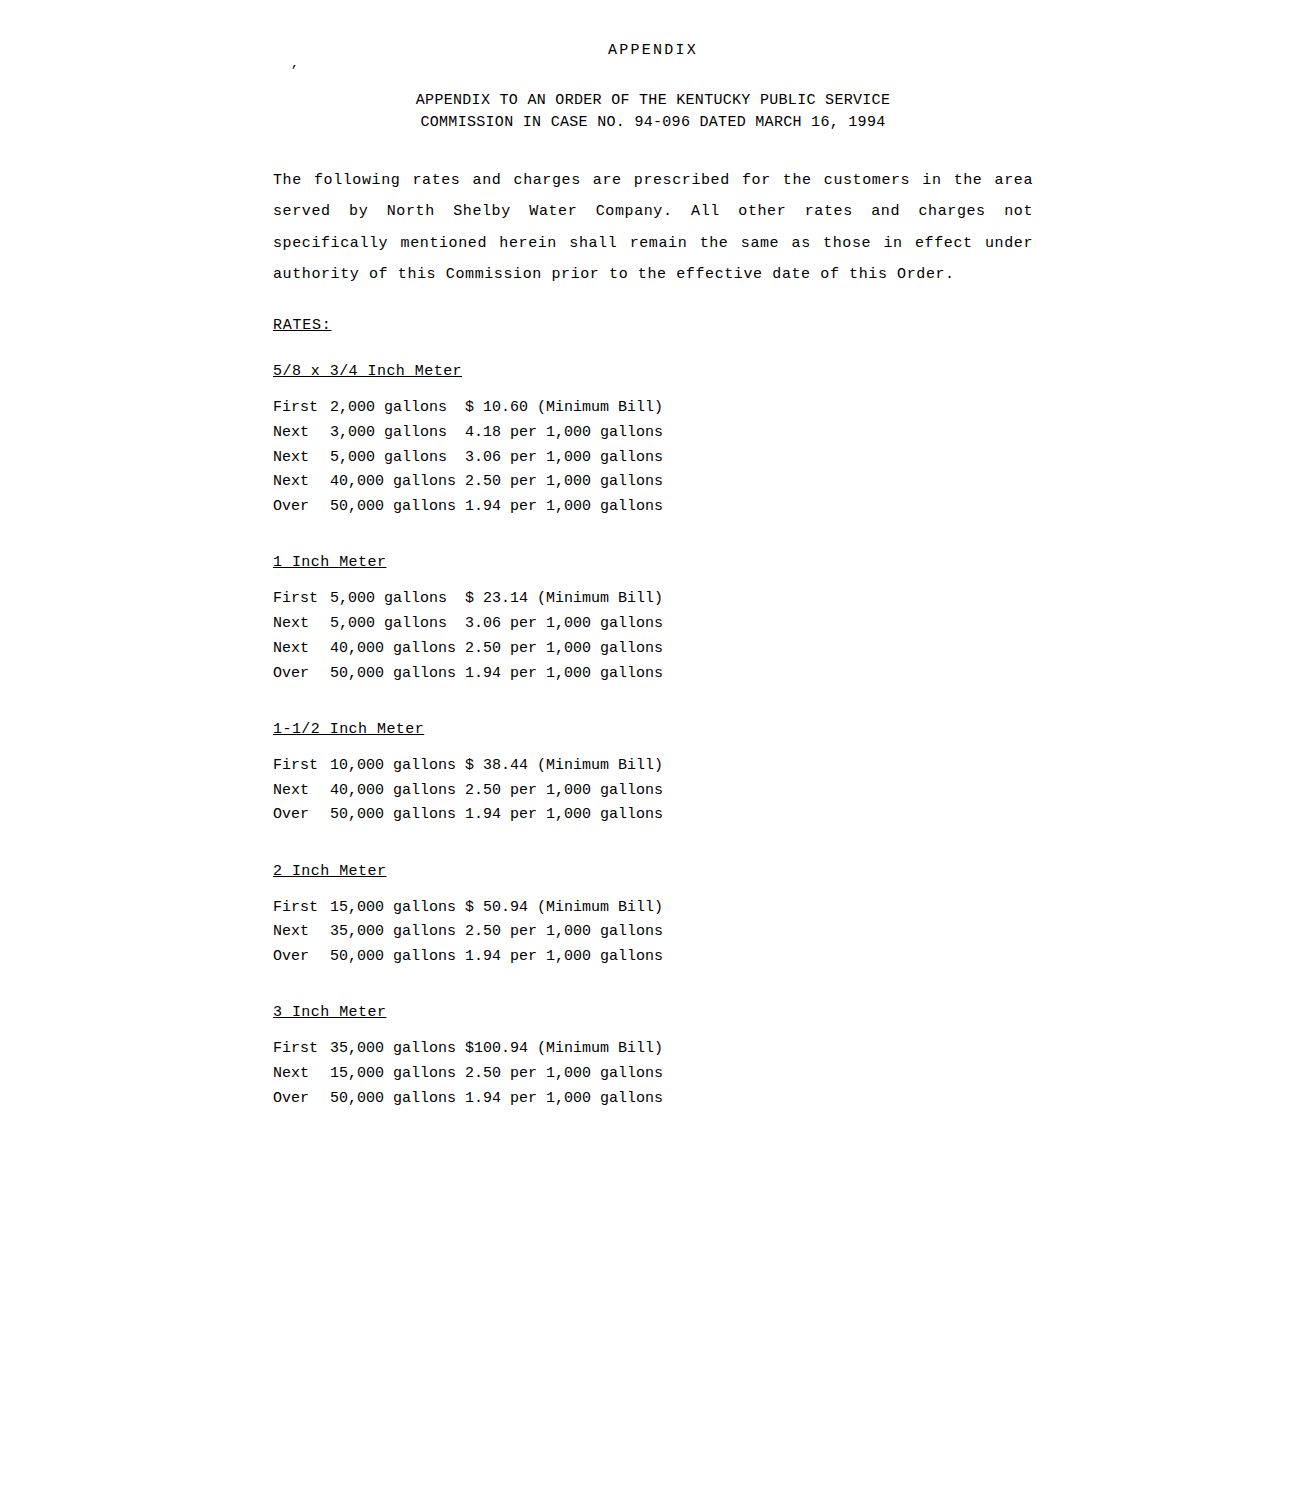,
APPENDIX
APPENDIX TO AN ORDER OF THE KENTUCKY PUBLIC SERVICE
COMMISSION IN CASE NO. 94-096 DATED MARCH 16, 1994
The following rates and charges are prescribed for the customers in the area served by North Shelby Water Company. All other rates and charges not specifically mentioned herein shall remain the same as those in effect under authority of this Commission prior to the effective date of this Order.
RATES:
5/8 x 3/4 Inch Meter
| First | 2,000 gallons | $ 10.60 (Minimum Bill) |
| Next | 3,000 gallons | 4.18 per 1,000 gallons |
| Next | 5,000 gallons | 3.06 per 1,000 gallons |
| Next | 40,000 gallons | 2.50 per 1,000 gallons |
| Over | 50,000 gallons | 1.94 per 1,000 gallons |
1 Inch Meter
| First | 5,000 gallons | $ 23.14 (Minimum Bill) |
| Next | 5,000 gallons | 3.06 per 1,000 gallons |
| Next | 40,000 gallons | 2.50 per 1,000 gallons |
| Over | 50,000 gallons | 1.94 per 1,000 gallons |
1-1/2 Inch Meter
| First | 10,000 gallons | $ 38.44 (Minimum Bill) |
| Next | 40,000 gallons | 2.50 per 1,000 gallons |
| Over | 50,000 gallons | 1.94 per 1,000 gallons |
2 Inch Meter
| First | 15,000 gallons | $ 50.94 (Minimum Bill) |
| Next | 35,000 gallons | 2.50 per 1,000 gallons |
| Over | 50,000 gallons | 1.94 per 1,000 gallons |
3 Inch Meter
| First | 35,000 gallons | $100.94 (Minimum Bill) |
| Next | 15,000 gallons | 2.50 per 1,000 gallons |
| Over | 50,000 gallons | 1.94 per 1,000 gallons |